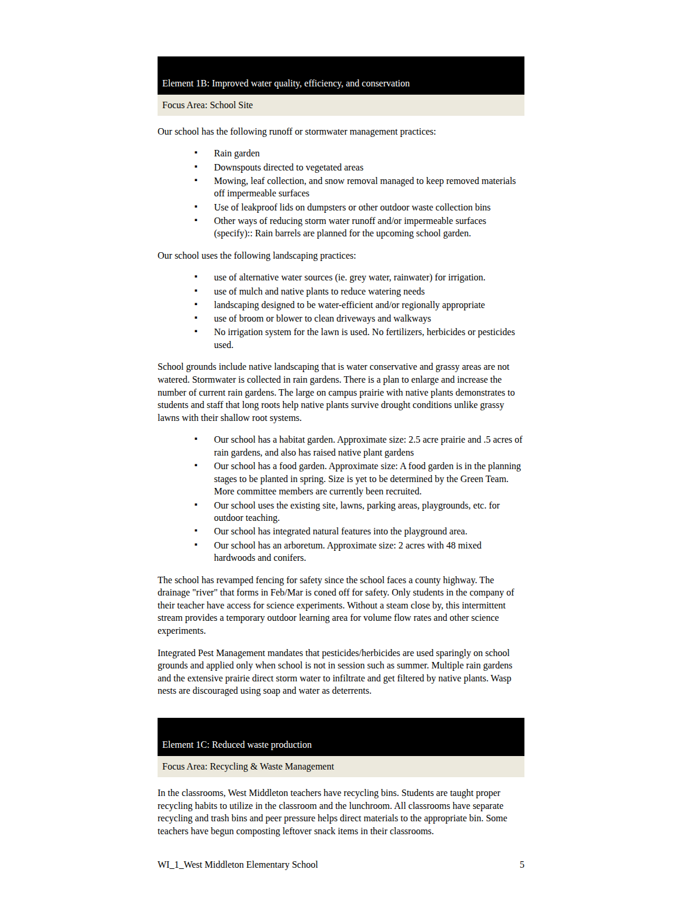Element 1B: Improved water quality, efficiency, and conservation
Focus Area: School Site
Our school has the following runoff or stormwater management practices:
Rain garden
Downspouts directed to vegetated areas
Mowing, leaf collection, and snow removal managed to keep removed materials off impermeable surfaces
Use of leakproof lids on dumpsters or other outdoor waste collection bins
Other ways of reducing storm water runoff and/or impermeable surfaces (specify):: Rain barrels are planned for the upcoming school garden.
Our school uses the following landscaping practices:
use of alternative water sources (ie. grey water, rainwater) for irrigation.
use of mulch and native plants to reduce watering needs
landscaping designed to be water-efficient and/or regionally appropriate
use of broom or blower to clean driveways and walkways
No irrigation system for the lawn is used. No fertilizers, herbicides or pesticides used.
School grounds include native landscaping that is water conservative and grassy areas are not watered. Stormwater is collected in rain gardens. There is a plan to enlarge and increase the number of current rain gardens. The large on campus prairie with native plants demonstrates to students and staff that long roots help native plants survive drought conditions unlike grassy lawns with their shallow root systems.
Our school has a habitat garden. Approximate size: 2.5 acre prairie and .5 acres of rain gardens, and also has raised native plant gardens
Our school has a food garden. Approximate size: A food garden is in the planning stages to be planted in spring. Size is yet to be determined by the Green Team. More committee members are currently been recruited.
Our school uses the existing site, lawns, parking areas, playgrounds, etc. for outdoor teaching.
Our school has integrated natural features into the playground area.
Our school has an arboretum. Approximate size: 2 acres with 48 mixed hardwoods and conifers.
The school has revamped fencing for safety since the school faces a county highway. The drainage "river" that forms in Feb/Mar is coned off for safety. Only students in the company of their teacher have access for science experiments. Without a steam close by, this intermittent stream provides a temporary outdoor learning area for volume flow rates and other science experiments.
Integrated Pest Management mandates that pesticides/herbicides are used sparingly on school grounds and applied only when school is not in session such as summer. Multiple rain gardens and the extensive prairie direct storm water to infiltrate and get filtered by native plants. Wasp nests are discouraged using soap and water as deterrents.
Element 1C: Reduced waste production
Focus Area: Recycling & Waste Management
In the classrooms, West Middleton teachers have recycling bins. Students are taught proper recycling habits to utilize in the classroom and the lunchroom. All classrooms have separate recycling and trash bins and peer pressure helps direct materials to the appropriate bin. Some teachers have begun composting leftover snack items in their classrooms.
WI_1_West Middleton Elementary School
5